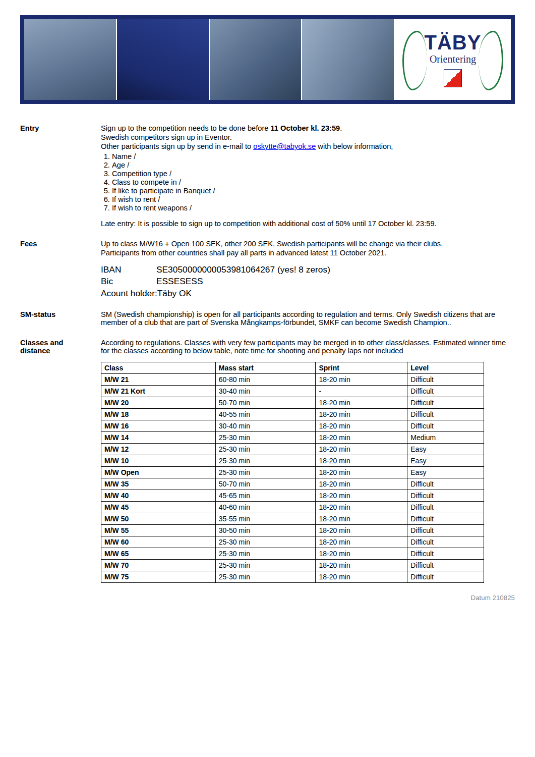TÄBY
Orientering
Entry
Sign up to the competition needs to be done before 11 October kl. 23:59.
Swedish competitors sign up in Eventor.
Other participants sign up by send in e-mail to oskytte@tabyok.se with below information,
Name /
Age /
Competition type /
Class to compete in /
If like to participate in Banquet /
If wish to rent /
If wish to rent weapons /
Late entry: It is possible to sign up to competition with additional cost of 50% until 17 October kl. 23:59.
Fees
Up to class M/W16 + Open 100 SEK, other 200 SEK. Swedish participants will be change via their clubs.
Participants from other countries shall pay all parts in advanced latest 11 October 2021.
IBANSE3050000000053981064267 (yes! 8 zeros)
Bic ESSESESS
Acount holder: Täby OK
SM-status
SM (Swedish championship) is open for all participants according to regulation and terms. Only Swedish citizens that are member of a club that are part of Svenska Mångkamps-förbundet, SMKF can become Swedish Champion..
Classes and
distance
According to regulations. Classes with very few participants may be merged in to other class/classes. Estimated winner time for the classes according to below table, note time for shooting and penalty laps not included
| Class | Mass start | Sprint | Level |
| --- | --- | --- | --- |
| M/W 21 | 60-80 min | 18-20 min | Difficult |
| M/W 21 Kort | 30-40 min | - | Difficult |
| M/W 20 | 50-70 min | 18-20 min | Difficult |
| M/W 18 | 40-55 min | 18-20 min | Difficult |
| M/W 16 | 30-40 min | 18-20 min | Difficult |
| M/W 14 | 25-30 min | 18-20 min | Medium |
| M/W 12 | 25-30 min | 18-20 min | Easy |
| M/W 10 | 25-30 min | 18-20 min | Easy |
| M/W Open | 25-30 min | 18-20 min | Easy |
| M/W 35 | 50-70 min | 18-20 min | Difficult |
| M/W 40 | 45-65 min | 18-20 min | Difficult |
| M/W 45 | 40-60 min | 18-20 min | Difficult |
| M/W 50 | 35-55 min | 18-20 min | Difficult |
| M/W 55 | 30-50 min | 18-20 min | Difficult |
| M/W 60 | 25-30 min | 18-20 min | Difficult |
| M/W 65 | 25-30 min | 18-20 min | Difficult |
| M/W 70 | 25-30 min | 18-20 min | Difficult |
| M/W 75 | 25-30 min | 18-20 min | Difficult |
Datum 210825